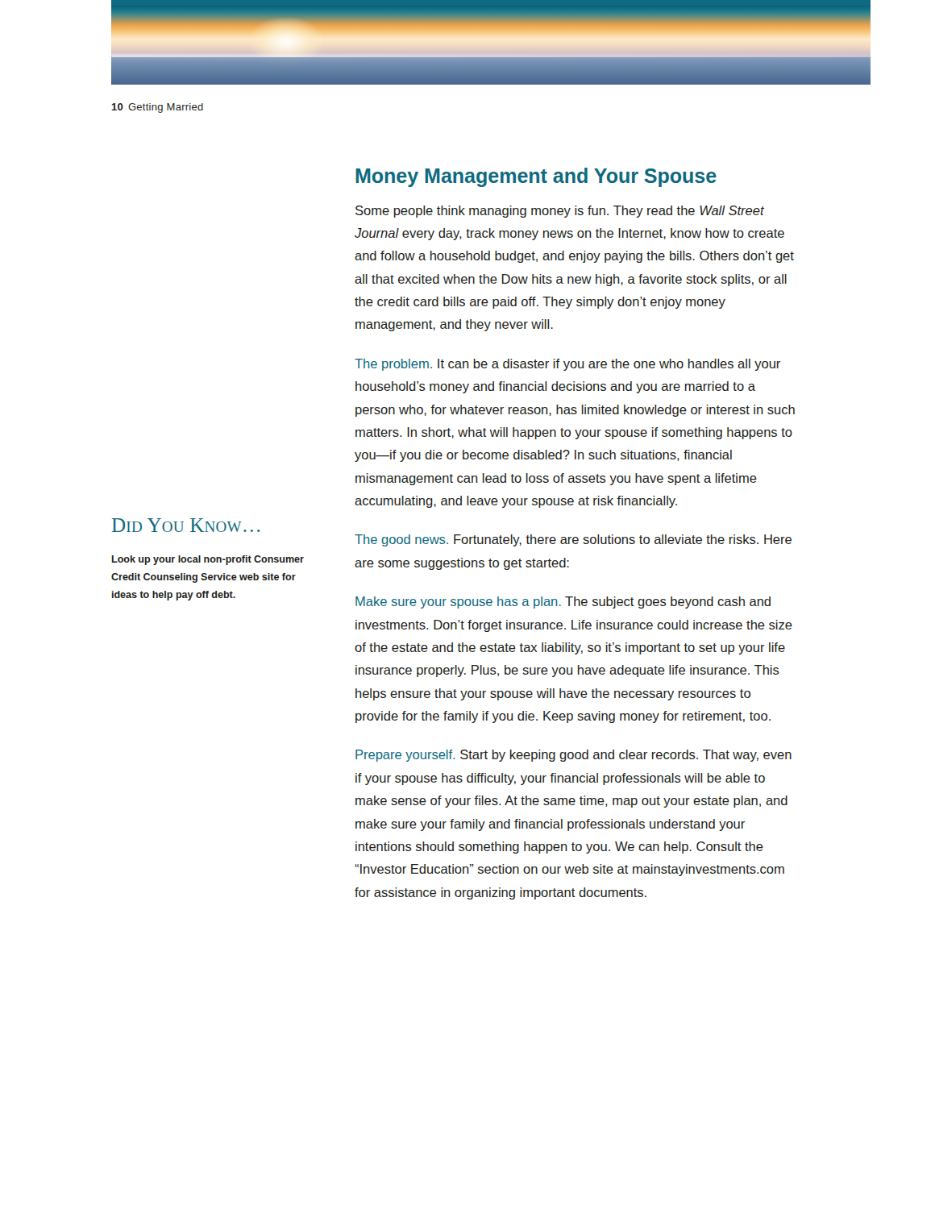10 Getting Married
DID YOU KNOW…
Look up your local non-profit Consumer Credit Counseling Service web site for ideas to help pay off debt.
Money Management and Your Spouse
Some people think managing money is fun. They read the Wall Street Journal every day, track money news on the Internet, know how to create and follow a household budget, and enjoy paying the bills. Others don’t get all that excited when the Dow hits a new high, a favorite stock splits, or all the credit card bills are paid off. They simply don’t enjoy money management, and they never will.
The problem. It can be a disaster if you are the one who handles all your household’s money and financial decisions and you are married to a person who, for whatever reason, has limited knowledge or interest in such matters. In short, what will happen to your spouse if something happens to you—if you die or become disabled? In such situations, financial mismanagement can lead to loss of assets you have spent a lifetime accumulating, and leave your spouse at risk financially.
The good news. Fortunately, there are solutions to alleviate the risks. Here are some suggestions to get started:
Make sure your spouse has a plan. The subject goes beyond cash and investments. Don’t forget insurance. Life insurance could increase the size of the estate and the estate tax liability, so it’s important to set up your life insurance properly. Plus, be sure you have adequate life insurance. This helps ensure that your spouse will have the necessary resources to provide for the family if you die. Keep saving money for retirement, too.
Prepare yourself. Start by keeping good and clear records. That way, even if your spouse has difficulty, your financial professionals will be able to make sense of your files. At the same time, map out your estate plan, and make sure your family and financial professionals understand your intentions should something happen to you. We can help. Consult the “Investor Education” section on our web site at mainstayinvestments.com for assistance in organizing important documents.